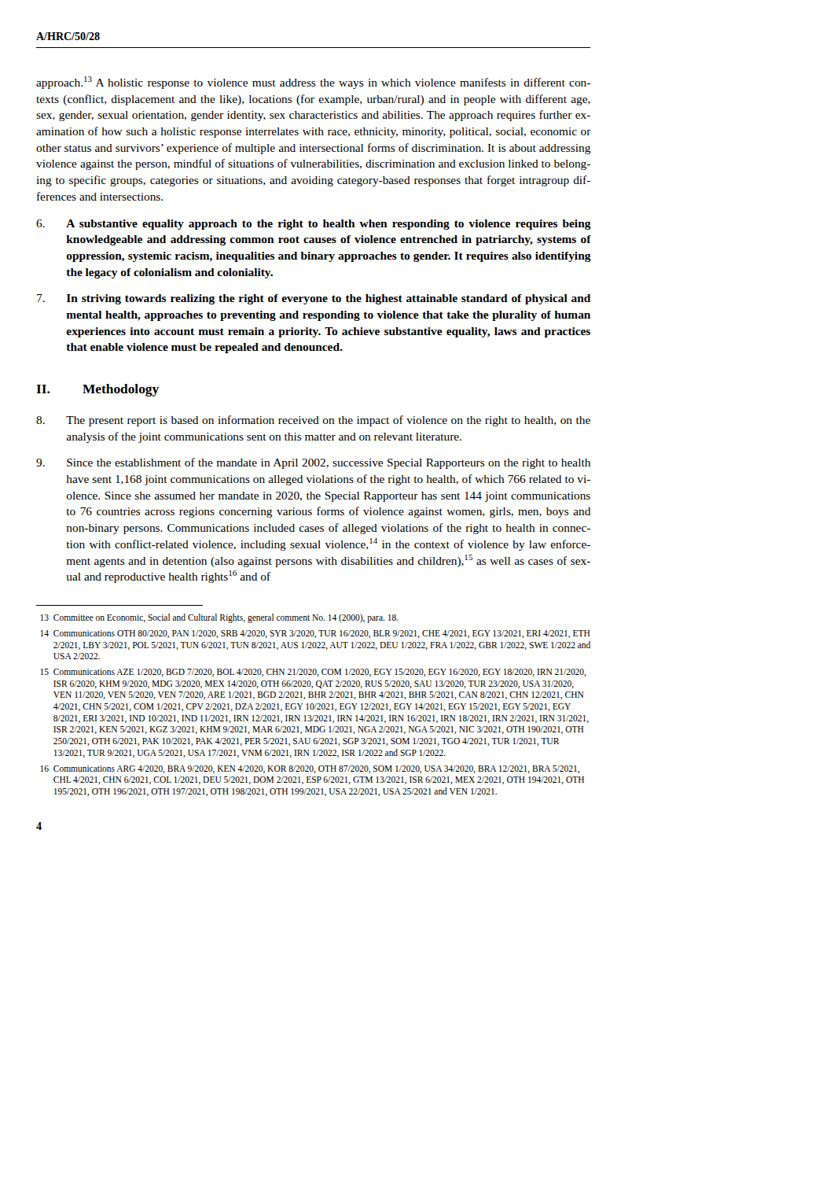A/HRC/50/28
approach.13 A holistic response to violence must address the ways in which violence manifests in different contexts (conflict, displacement and the like), locations (for example, urban/rural) and in people with different age, sex, gender, sexual orientation, gender identity, sex characteristics and abilities. The approach requires further examination of how such a holistic response interrelates with race, ethnicity, minority, political, social, economic or other status and survivors’ experience of multiple and intersectional forms of discrimination. It is about addressing violence against the person, mindful of situations of vulnerabilities, discrimination and exclusion linked to belonging to specific groups, categories or situations, and avoiding category-based responses that forget intragroup differences and intersections.
6.
A substantive equality approach to the right to health when responding to violence requires being knowledgeable and addressing common root causes of violence entrenched in patriarchy, systems of oppression, systemic racism, inequalities and binary approaches to gender. It requires also identifying the legacy of colonialism and coloniality.
7.
In striving towards realizing the right of everyone to the highest attainable standard of physical and mental health, approaches to preventing and responding to violence that take the plurality of human experiences into account must remain a priority. To achieve substantive equality, laws and practices that enable violence must be repealed and denounced.
II. Methodology
8.
The present report is based on information received on the impact of violence on the right to health, on the analysis of the joint communications sent on this matter and on relevant literature.
9.
Since the establishment of the mandate in April 2002, successive Special Rapporteurs on the right to health have sent 1,168 joint communications on alleged violations of the right to health, of which 766 related to violence. Since she assumed her mandate in 2020, the Special Rapporteur has sent 144 joint communications to 76 countries across regions concerning various forms of violence against women, girls, men, boys and non-binary persons. Communications included cases of alleged violations of the right to health in connection with conflict-related violence, including sexual violence,14 in the context of violence by law enforcement agents and in detention (also against persons with disabilities and children),15 as well as cases of sexual and reproductive health rights16 and of
13
Committee on Economic, Social and Cultural Rights, general comment No. 14 (2000), para. 18.
14
Communications OTH 80/2020, PAN 1/2020, SRB 4/2020, SYR 3/2020, TUR 16/2020, BLR 9/2021, CHE 4/2021, EGY 13/2021, ERI 4/2021, ETH 2/2021, LBY 3/2021, POL 5/2021, TUN 6/2021, TUN 8/2021, AUS 1/2022, AUT 1/2022, DEU 1/2022, FRA 1/2022, GBR 1/2022, SWE 1/2022 and USA 2/2022.
15
Communications AZE 1/2020, BGD 7/2020, BOL 4/2020, CHN 21/2020, COM 1/2020, EGY 15/2020, EGY 16/2020, EGY 18/2020, IRN 21/2020, ISR 6/2020, KHM 9/2020, MDG 3/2020, MEX 14/2020, OTH 66/2020, QAT 2/2020, RUS 5/2020, SAU 13/2020, TUR 23/2020, USA 31/2020, VEN 11/2020, VEN 5/2020, VEN 7/2020, ARE 1/2021, BGD 2/2021, BHR 2/2021, BHR 4/2021, BHR 5/2021, CAN 8/2021, CHN 12/2021, CHN 4/2021, CHN 5/2021, COM 1/2021, CPV 2/2021, DZA 2/2021, EGY 10/2021, EGY 12/2021, EGY 14/2021, EGY 15/2021, EGY 5/2021, EGY 8/2021, ERI 3/2021, IND 10/2021, IND 11/2021, IRN 12/2021, IRN 13/2021, IRN 14/2021, IRN 16/2021, IRN 18/2021, IRN 2/2021, IRN 31/2021, ISR 2/2021, KEN 5/2021, KGZ 3/2021, KHM 9/2021, MAR 6/2021, MDG 1/2021, NGA 2/2021, NGA 5/2021, NIC 3/2021, OTH 190/2021, OTH 250/2021, OTH 6/2021, PAK 10/2021, PAK 4/2021, PER 5/2021, SAU 6/2021, SGP 3/2021, SOM 1/2021, TGO 4/2021, TUR 1/2021, TUR 13/2021, TUR 9/2021, UGA 5/2021, USA 17/2021, VNM 6/2021, IRN 1/2022, ISR 1/2022 and SGP 1/2022.
16
Communications ARG 4/2020, BRA 9/2020, KEN 4/2020, KOR 8/2020, OTH 87/2020, SOM 1/2020, USA 34/2020, BRA 12/2021, BRA 5/2021, CHL 4/2021, CHN 6/2021, COL 1/2021, DEU 5/2021, DOM 2/2021, ESP 6/2021, GTM 13/2021, ISR 6/2021, MEX 2/2021, OTH 194/2021, OTH 195/2021, OTH 196/2021, OTH 197/2021, OTH 198/2021, OTH 199/2021, USA 22/2021, USA 25/2021 and VEN 1/2021.
4